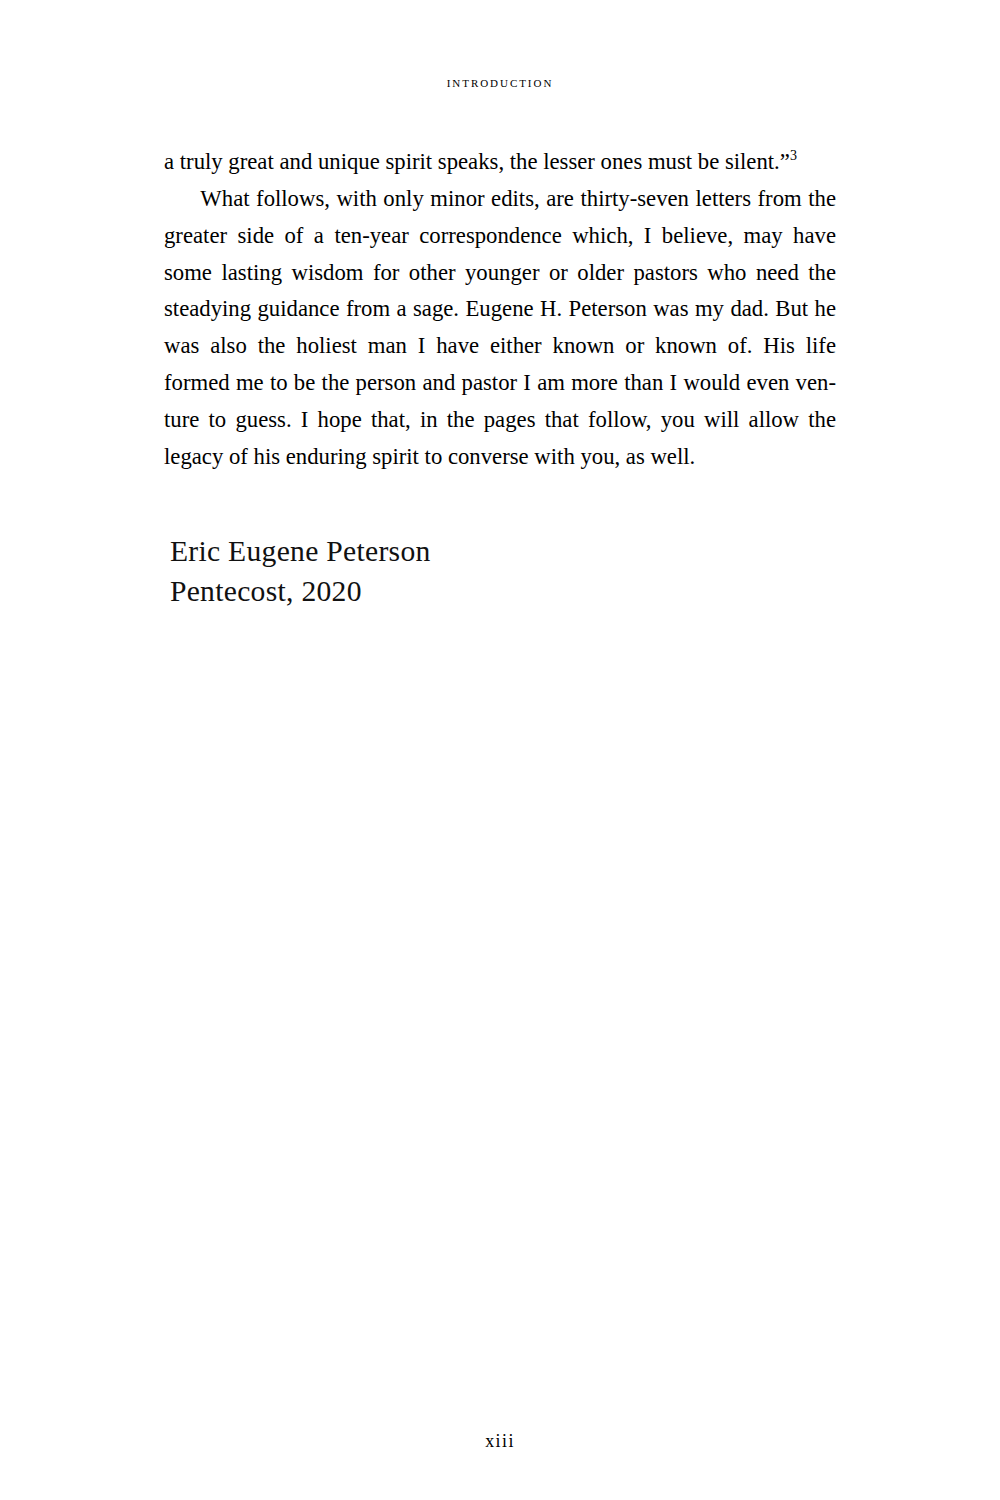Introduction
a truly great and unique spirit speaks, the lesser ones must be silent.”3
What follows, with only minor edits, are thirty-seven letters from the greater side of a ten-year correspondence which, I believe, may have some lasting wisdom for other younger or older pastors who need the steadying guidance from a sage. Eugene H. Peterson was my dad. But he was also the holiest man I have either known or known of. His life formed me to be the person and pastor I am more than I would even venture to guess. I hope that, in the pages that follow, you will allow the legacy of his enduring spirit to converse with you, as well.
Eric Eugene Peterson Pentecost, 2020
xiii